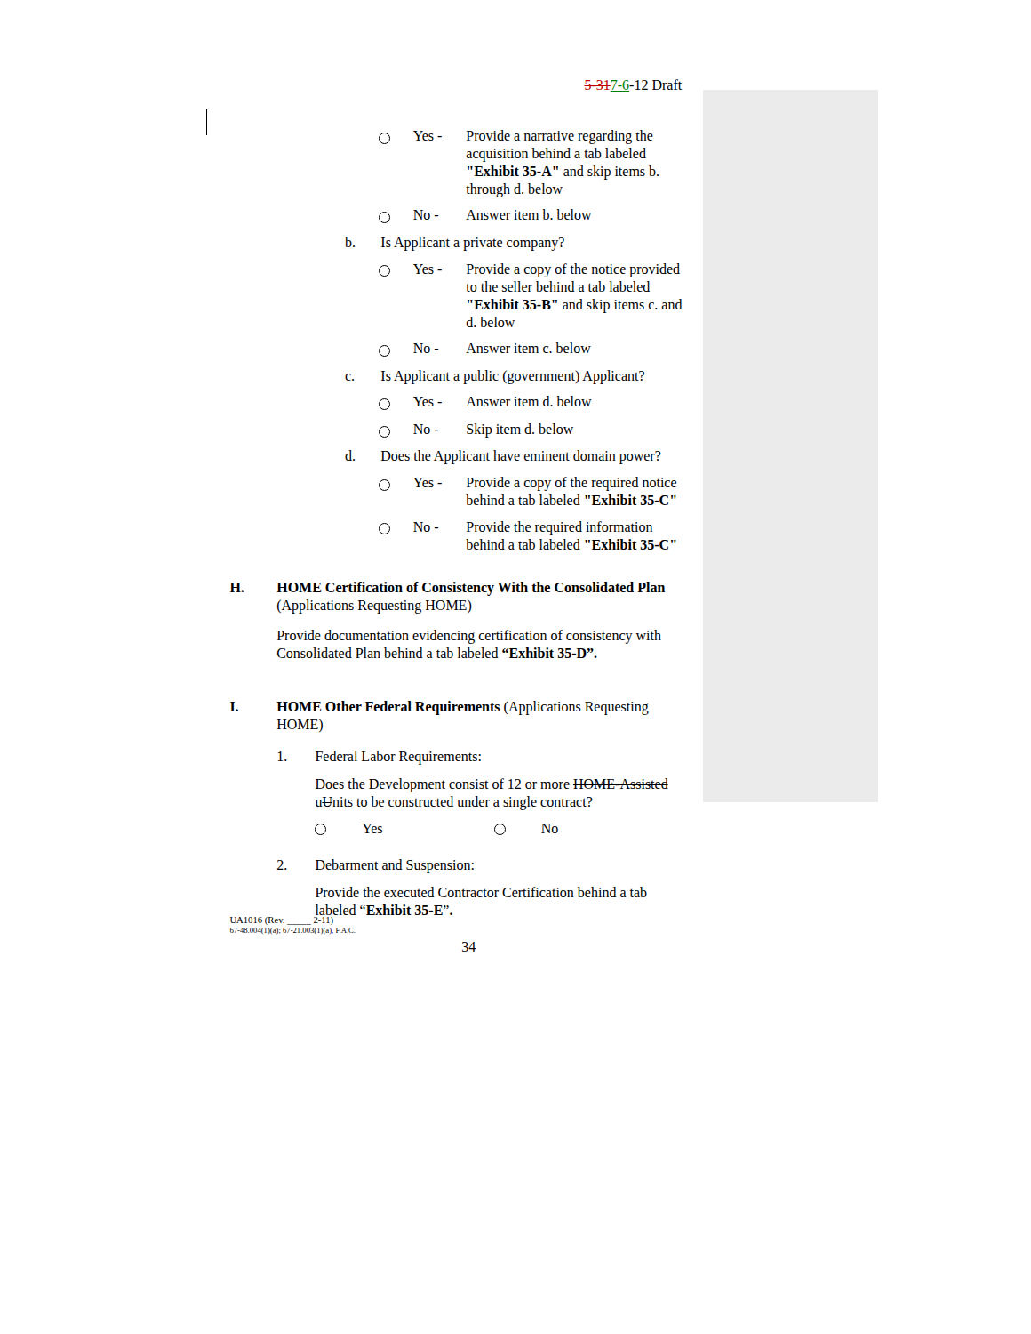5-317-6-12 Draft
Yes -
Provide a narrative regarding the acquisition behind a tab labeled "Exhibit 35-A" and skip items b. through d. below
No -
Answer item b. below
b.
Is Applicant a private company?
Yes -
Provide a copy of the notice provided to the seller behind a tab labeled "Exhibit 35-B" and skip items c. and d. below
No -
Answer item c. below
c.
Is Applicant a public (government) Applicant?
Yes -
Answer item d. below
No -
Skip item d. below
d.
Does the Applicant have eminent domain power?
Yes -
Provide a copy of the required notice behind a tab labeled "Exhibit 35-C"
No -
Provide the required information behind a tab labeled "Exhibit 35-C"
H.
HOME Certification of Consistency With the Consolidated Plan (Applications Requesting HOME)
Provide documentation evidencing certification of consistency with Consolidated Plan behind a tab labeled “Exhibit 35-D”.
I.
HOME Other Federal Requirements (Applications Requesting HOME)
1.
Federal Labor Requirements:
Does the Development consist of 12 or more HOME-Assisted uUnits to be constructed under a single contract?
Yes
No
2.
Debarment and Suspension:
Provide the executed Contractor Certification behind a tab labeled “Exhibit 35-E”.
UA1016 (Rev. _____ 2-11)
67-48.004(1)(a); 67-21.003(1)(a), F.A.C.
34